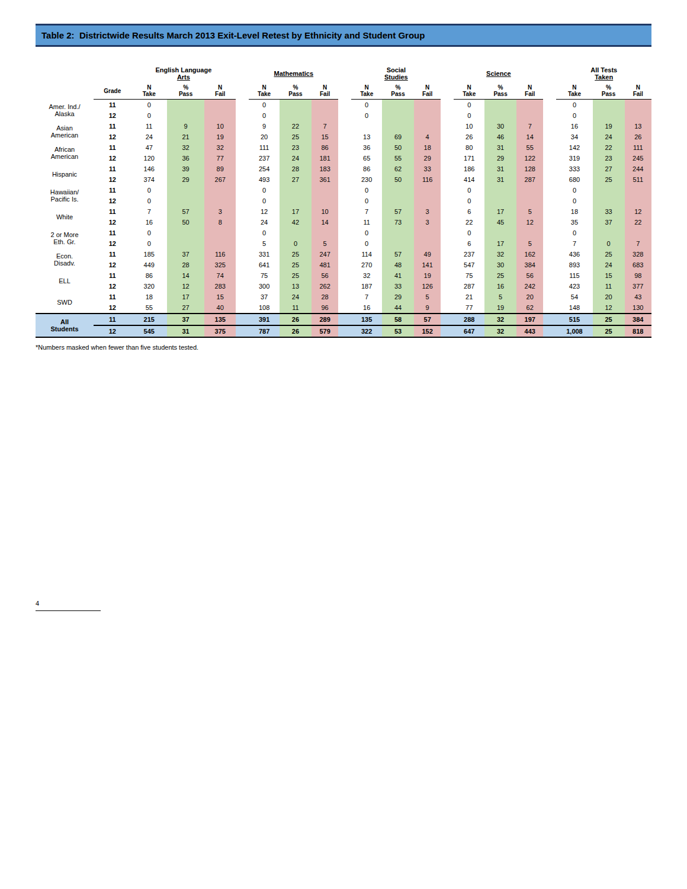Table 2: Districtwide Results March 2013 Exit-Level Retest by Ethnicity and Student Group
| | | English Language Arts | | Mathematics | | Social Studies | | Science | | All Tests Taken |
| --- | --- | --- | --- | --- | --- | --- | --- | --- | --- | --- |
| | Grade | N Take | % Pass | N Fail | | N Take | % Pass | N Fail | | N Take | % Pass | N Fail | | N Take | % Pass | N Fail | | N Take | % Pass | N Fail |
| Amer. Ind./ Alaska | 11 | 0 | | | | 0 | | | | 0 | | | | 0 | | | | 0 | | |
| 12 | 0 | | | | 0 | | | | 0 | | | | 0 | | | | 0 | | |
| Asian American | 11 | 11 | 9 | 10 | | 9 | 22 | 7 | | | | | | 10 | 30 | 7 | | 16 | 19 | 13 |
| 12 | 24 | 21 | 19 | | 20 | 25 | 15 | | 13 | 69 | 4 | | 26 | 46 | 14 | | 34 | 24 | 26 |
| African American | 11 | 47 | 32 | 32 | | 111 | 23 | 86 | | 36 | 50 | 18 | | 80 | 31 | 55 | | 142 | 22 | 111 |
| 12 | 120 | 36 | 77 | | 237 | 24 | 181 | | 65 | 55 | 29 | | 171 | 29 | 122 | | 319 | 23 | 245 |
| Hispanic | 11 | 146 | 39 | 89 | | 254 | 28 | 183 | | 86 | 62 | 33 | | 186 | 31 | 128 | | 333 | 27 | 244 |
| 12 | 374 | 29 | 267 | | 493 | 27 | 361 | | 230 | 50 | 116 | | 414 | 31 | 287 | | 680 | 25 | 511 |
| Hawaiian/ Pacific Is. | 11 | 0 | | | | 0 | | | | 0 | | | | 0 | | | | 0 | | |
| 12 | 0 | | | | 0 | | | | 0 | | | | 0 | | | | 0 | | |
| White | 11 | 7 | 57 | 3 | | 12 | 17 | 10 | | 7 | 57 | 3 | | 6 | 17 | 5 | | 18 | 33 | 12 |
| 12 | 16 | 50 | 8 | | 24 | 42 | 14 | | 11 | 73 | 3 | | 22 | 45 | 12 | | 35 | 37 | 22 |
| 2 or More Eth. Gr. | 11 | 0 | | | | 0 | | | | 0 | | | | 0 | | | | 0 | | |
| 12 | 0 | | | | 5 | 0 | 5 | | 0 | | | | 6 | 17 | 5 | | 7 | 0 | 7 |
| Econ. Disadv. | 11 | 185 | 37 | 116 | | 331 | 25 | 247 | | 114 | 57 | 49 | | 237 | 32 | 162 | | 436 | 25 | 328 |
| 12 | 449 | 28 | 325 | | 641 | 25 | 481 | | 270 | 48 | 141 | | 547 | 30 | 384 | | 893 | 24 | 683 |
| ELL | 11 | 86 | 14 | 74 | | 75 | 25 | 56 | | 32 | 41 | 19 | | 75 | 25 | 56 | | 115 | 15 | 98 |
| 12 | 320 | 12 | 283 | | 300 | 13 | 262 | | 187 | 33 | 126 | | 287 | 16 | 242 | | 423 | 11 | 377 |
| SWD | 11 | 18 | 17 | 15 | | 37 | 24 | 28 | | 7 | 29 | 5 | | 21 | 5 | 20 | | 54 | 20 | 43 |
| 12 | 55 | 27 | 40 | | 108 | 11 | 96 | | 16 | 44 | 9 | | 77 | 19 | 62 | | 148 | 12 | 130 |
| All Students | 11 | 215 | 37 | 135 | | 391 | 26 | 289 | | 135 | 58 | 57 | | 288 | 32 | 197 | | 515 | 25 | 384 |
| 12 | 545 | 31 | 375 | | 787 | 26 | 579 | | 322 | 53 | 152 | | 647 | 32 | 443 | | 1,008 | 25 | 818 |
*Numbers masked when fewer than five students tested.
4